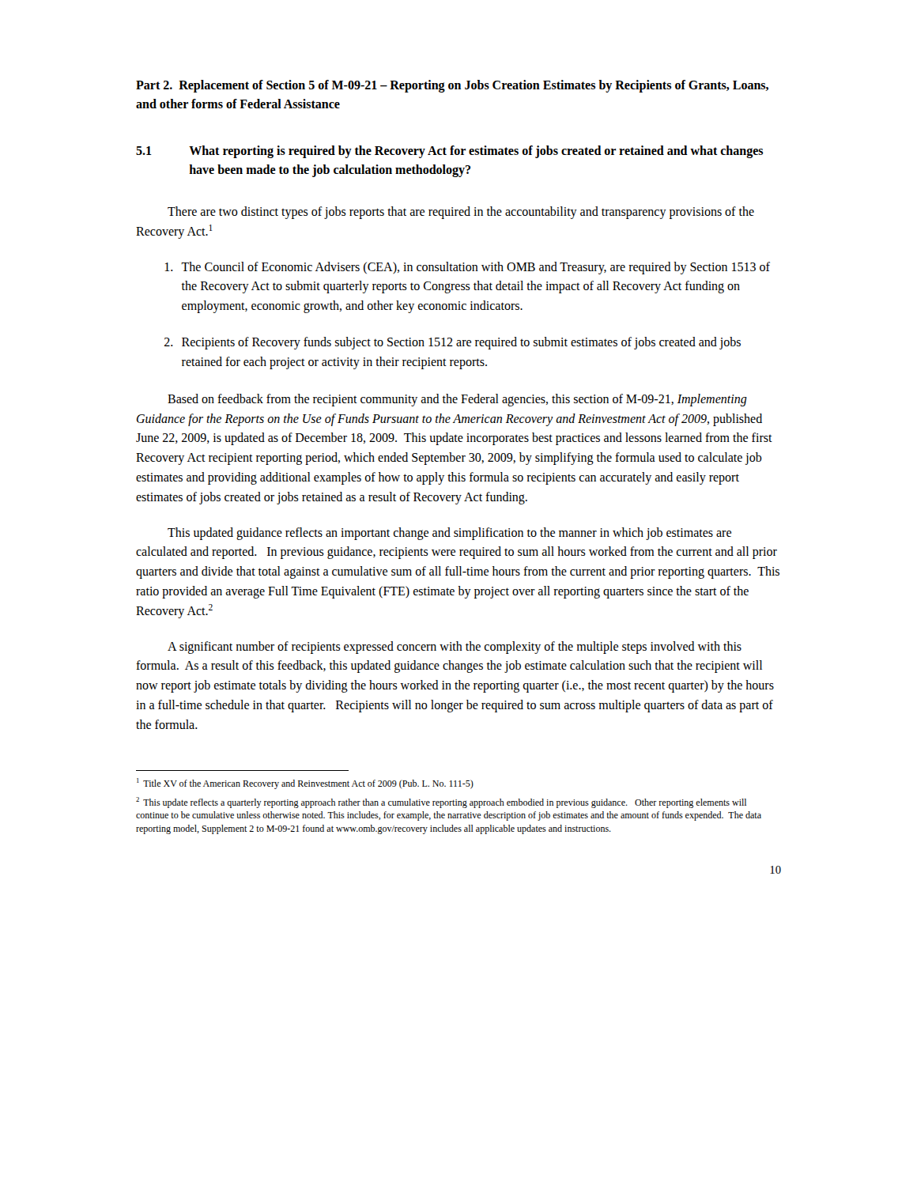Part 2. Replacement of Section 5 of M-09-21 – Reporting on Jobs Creation Estimates by Recipients of Grants, Loans, and other forms of Federal Assistance
5.1
What reporting is required by the Recovery Act for estimates of jobs created or retained and what changes have been made to the job calculation methodology?
There are two distinct types of jobs reports that are required in the accountability and transparency provisions of the Recovery Act.1
The Council of Economic Advisers (CEA), in consultation with OMB and Treasury, are required by Section 1513 of the Recovery Act to submit quarterly reports to Congress that detail the impact of all Recovery Act funding on employment, economic growth, and other key economic indicators.
Recipients of Recovery funds subject to Section 1512 are required to submit estimates of jobs created and jobs retained for each project or activity in their recipient reports.
Based on feedback from the recipient community and the Federal agencies, this section of M-09-21, Implementing Guidance for the Reports on the Use of Funds Pursuant to the American Recovery and Reinvestment Act of 2009, published June 22, 2009, is updated as of December 18, 2009. This update incorporates best practices and lessons learned from the first Recovery Act recipient reporting period, which ended September 30, 2009, by simplifying the formula used to calculate job estimates and providing additional examples of how to apply this formula so recipients can accurately and easily report estimates of jobs created or jobs retained as a result of Recovery Act funding.
This updated guidance reflects an important change and simplification to the manner in which job estimates are calculated and reported. In previous guidance, recipients were required to sum all hours worked from the current and all prior quarters and divide that total against a cumulative sum of all full-time hours from the current and prior reporting quarters. This ratio provided an average Full Time Equivalent (FTE) estimate by project over all reporting quarters since the start of the Recovery Act.2
A significant number of recipients expressed concern with the complexity of the multiple steps involved with this formula. As a result of this feedback, this updated guidance changes the job estimate calculation such that the recipient will now report job estimate totals by dividing the hours worked in the reporting quarter (i.e., the most recent quarter) by the hours in a full-time schedule in that quarter. Recipients will no longer be required to sum across multiple quarters of data as part of the formula.
1 Title XV of the American Recovery and Reinvestment Act of 2009 (Pub. L. No. 111-5)
2 This update reflects a quarterly reporting approach rather than a cumulative reporting approach embodied in previous guidance. Other reporting elements will continue to be cumulative unless otherwise noted. This includes, for example, the narrative description of job estimates and the amount of funds expended. The data reporting model, Supplement 2 to M-09-21 found at www.omb.gov/recovery includes all applicable updates and instructions.
10